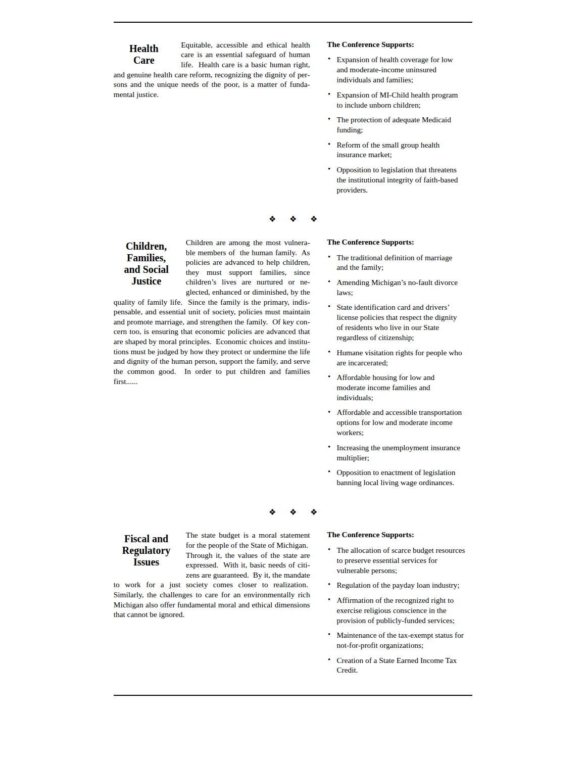Health
Care
Equitable, accessible and ethical health care is an essential safeguard of human life. Health care is a basic human right, and genuine health care reform, recognizing the dignity of persons and the unique needs of the poor, is a matter of fundamental justice.
The Conference Supports:
Expansion of health coverage for low and moderate-income uninsured individuals and families;
Expansion of MI-Child health program to include unborn children;
The protection of adequate Medicaid funding;
Reform of the small group health insurance market;
Opposition to legislation that threatens the institutional integrity of faith-based providers.
❖❖❖
Children,
Families,
and Social
Justice
Children are among the most vulnerable members of the human family. As policies are advanced to help children, they must support families, since children’s lives are nurtured or neglected, enhanced or diminished, by the quality of family life. Since the family is the primary, indispensable, and essential unit of society, policies must maintain and promote marriage, and strengthen the family. Of key concern too, is ensuring that economic policies are advanced that are shaped by moral principles. Economic choices and institutions must be judged by how they protect or undermine the life and dignity of the human person, support the family, and serve the common good. In order to put children and families first......
The Conference Supports:
The traditional definition of marriage and the family;
Amending Michigan’s no-fault divorce laws;
State identification card and drivers’ license policies that respect the dignity of residents who live in our State regardless of citizenship;
Humane visitation rights for people who are incarcerated;
Affordable housing for low and moderate income families and individuals;
Affordable and accessible transportation options for low and moderate income workers;
Increasing the unemployment insurance multiplier;
Opposition to enactment of legislation banning local living wage ordinances.
❖❖❖
Fiscal and
Regulatory
Issues
The state budget is a moral statement for the people of the State of Michigan. Through it, the values of the state are expressed. With it, basic needs of citizens are guaranteed. By it, the mandate to work for a just society comes closer to realization. Similarly, the challenges to care for an environmentally rich Michigan also offer fundamental moral and ethical dimensions that cannot be ignored.
The Conference Supports:
The allocation of scarce budget resources to preserve essential services for vulnerable persons;
Regulation of the payday loan industry;
Affirmation of the recognized right to exercise religious conscience in the provision of publicly-funded services;
Maintenance of the tax-exempt status for not-for-profit organizations;
Creation of a State Earned Income Tax Credit.